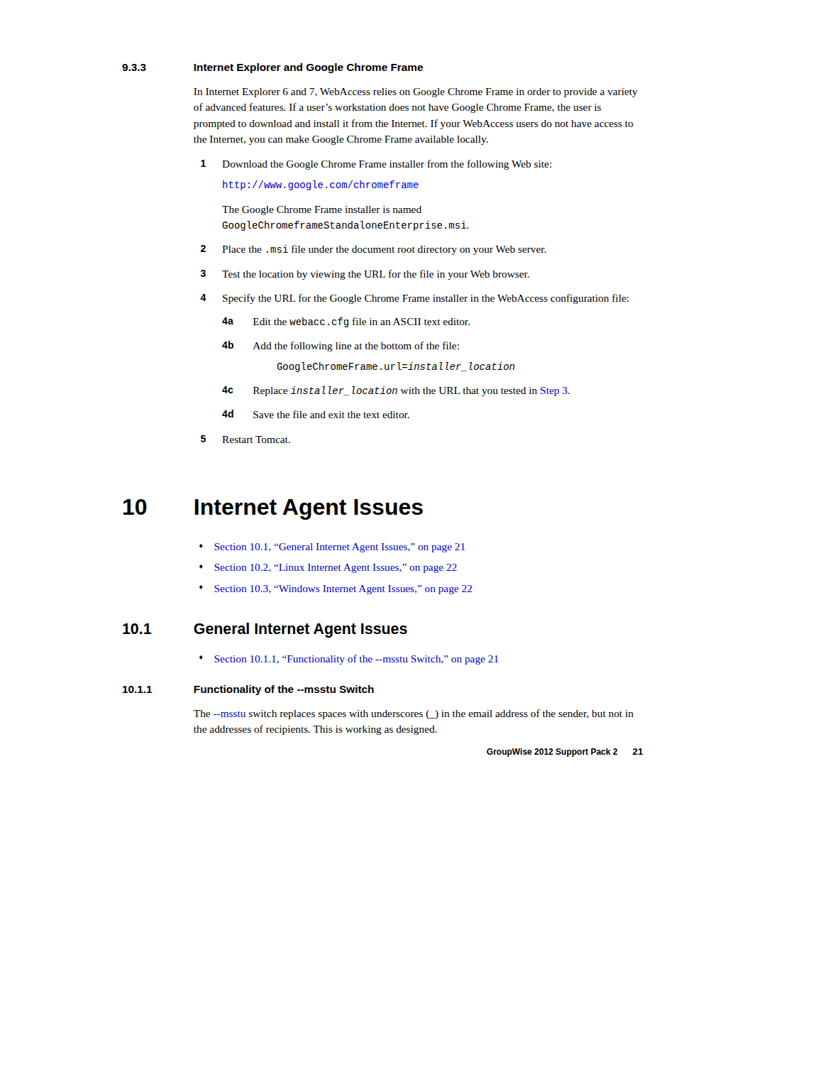9.3.3 Internet Explorer and Google Chrome Frame
In Internet Explorer 6 and 7, WebAccess relies on Google Chrome Frame in order to provide a variety of advanced features. If a user’s workstation does not have Google Chrome Frame, the user is prompted to download and install it from the Internet. If your WebAccess users do not have access to the Internet, you can make Google Chrome Frame available locally.
Download the Google Chrome Frame installer from the following Web site:
http://www.google.com/chromeframe
The Google Chrome Frame installer is named GoogleChromeframeStandaloneEnterprise.msi.
Place the .msi file under the document root directory on your Web server.
Test the location by viewing the URL for the file in your Web browser.
Specify the URL for the Google Chrome Frame installer in the WebAccess configuration file:
Edit the webacc.cfg file in an ASCII text editor.
Add the following line at the bottom of the file:
GoogleChromeFrame.url=installer_location
Replace installer_location with the URL that you tested in Step 3.
Save the file and exit the text editor.
Restart Tomcat.
10 Internet Agent Issues
Section 10.1, “General Internet Agent Issues,” on page 21
Section 10.2, “Linux Internet Agent Issues,” on page 22
Section 10.3, “Windows Internet Agent Issues,” on page 22
10.1 General Internet Agent Issues
Section 10.1.1, “Functionality of the --msstu Switch,” on page 21
10.1.1 Functionality of the --msstu Switch
The --msstu switch replaces spaces with underscores (_) in the email address of the sender, but not in the addresses of recipients. This is working as designed.
GroupWise 2012 Support Pack 221